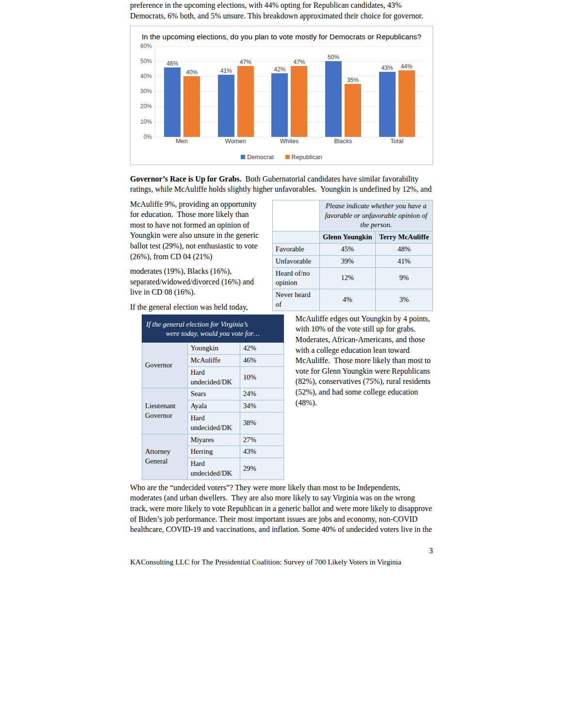preference in the upcoming elections, with 44% opting for Republican candidates, 43% Democrats, 6% both, and 5% unsure. This breakdown approximated their choice for governor.
In the upcoming elections, do you plan to vote mostly for Democrats or Republicans?
60% 50% 40% 30% 20% 10% 0%
46%
40%
41%
47%
42%
47%
50%
35%
43%
44%
Men Women Whites Blacks Total
Democrat Republican
Governor’s Race is Up for Grabs. Both Gubernatorial candidates have similar favorability ratings, while McAuliffe holds slightly higher unfavorables. Youngkin is undefined by 12%, and
| | Please indicate whether you have a favorable or unfavorable opinion of the person. |
| | Glenn Youngkin | Terry McAuliffe |
| Favorable | 45% | 48% |
| Unfavorable | 39% | 41% |
| Heard of/no opinion | 12% | 9% |
| Never heard of | 4% | 3% |
McAuliffe 9%, providing an opportunity for education. Those more likely than most to have not formed an opinion of Youngkin were also unsure in the generic ballot test (29%), not enthusiastic to vote (26%), from CD 04 (21%)
| If the general election for Virginia’s were today, would you vote for… |
| Governor | Youngkin | 42% |
| McAuliffe | 46% |
| Hard undecided/DK | 10% |
| Lieutenant Governor | Sears | 24% |
| Ayala | 34% |
| Hard undecided/DK | 38% |
| Attorney General | Miyares | 27% |
| Herring | 43% |
| Hard undecided/DK | 29% |
moderates (19%), Blacks (16%), separated/widowed/divorced (16%) and live in CD 08 (16%).
If the general election was held today, McAuliffe edges out Youngkin by 4 points, with 10% of the vote still up for grabs. Moderates, African-Americans, and those with a college education lean toward McAuliffe. Those more likely than most to vote for Glenn Youngkin were Republicans (82%), conservatives (75%), rural residents (52%), and had some college education (48%).
Who are the “undecided voters”? They were more likely than most to be Independents, moderates (and urban dwellers. They are also more likely to say Virginia was on the wrong track, were more likely to vote Republican in a generic ballot and were more likely to disapprove of Biden’s job performance. Their most important issues are jobs and economy, non-COVID healthcare, COVID-19 and vaccinations, and inflation. Some 40% of undecided voters live in the
3
KAConsulting LLC for The Presidential Coalition: Survey of 700 Likely Voters in Virginia